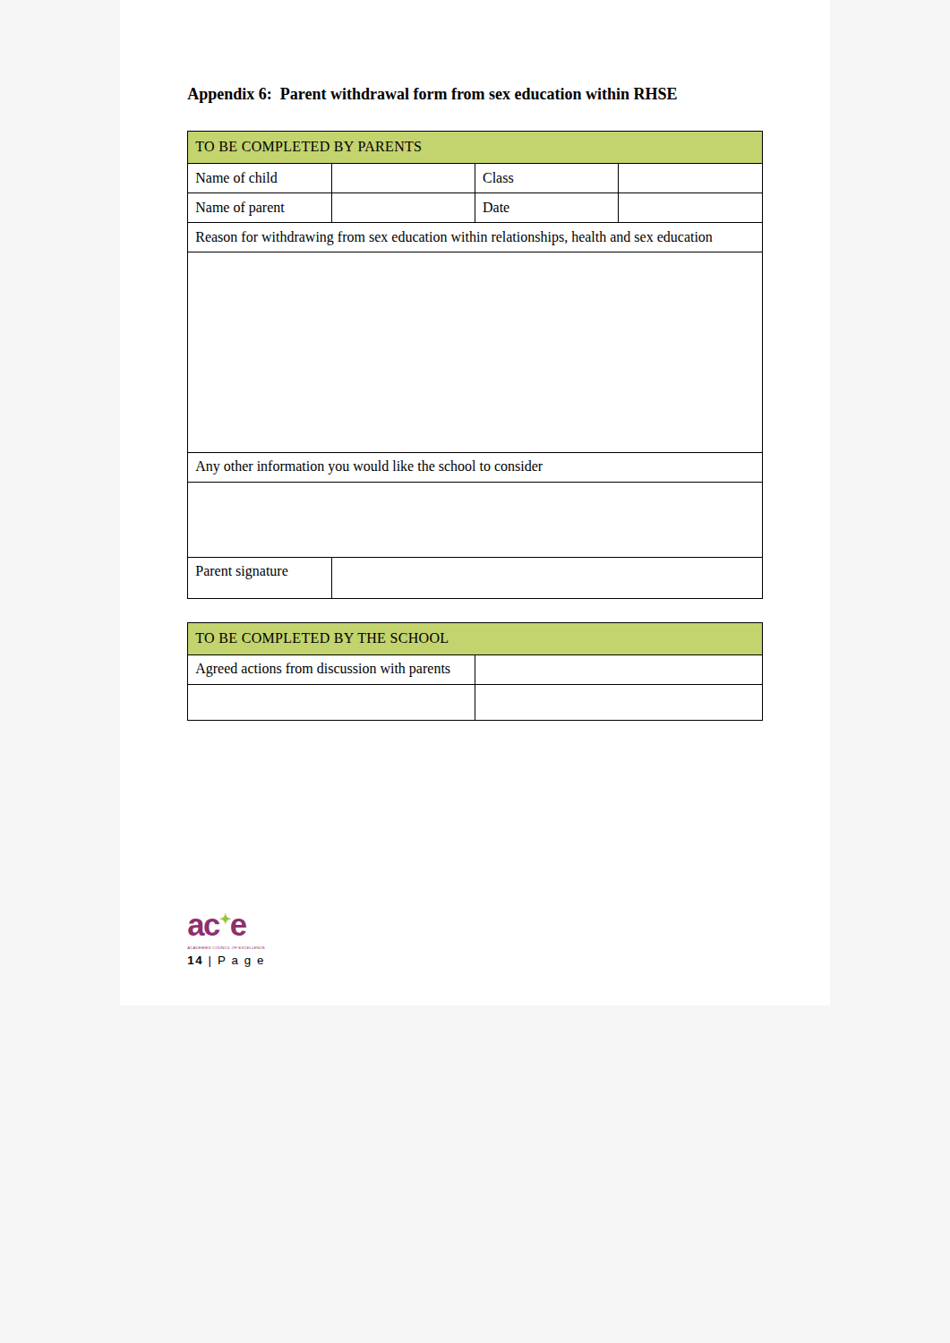Appendix 6: Parent withdrawal form from sex education within RHSE
| TO BE COMPLETED BY PARENTS |
| --- |
| Name of child | | Class | |
| Name of parent | | Date | |
| Reason for withdrawing from sex education within relationships, health and sex education |
| Any other information you would like the school to consider |
| Parent signature | |
| TO BE COMPLETED BY THE SCHOOL |
| --- |
| Agreed actions from discussion with parents | |
ac✦e
ACADEMIES COUNCIL OF EXCELLENCE
14 | P a g e